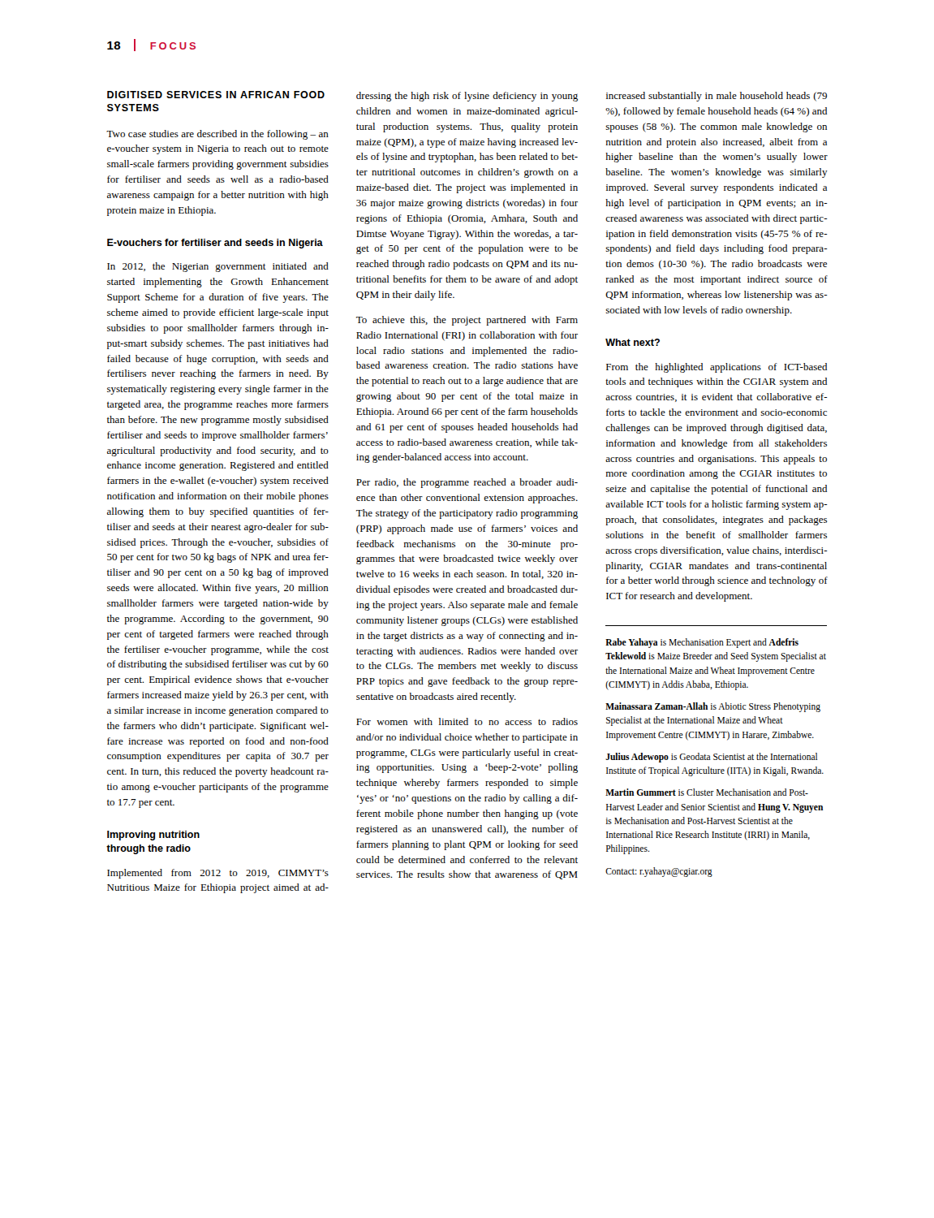18
Focus
Digitised services in African food systems
Two case studies are described in the following – an e-voucher system in Nigeria to reach out to remote small-scale farmers providing government subsidies for fertiliser and seeds as well as a radio-based awareness campaign for a better nutrition with high protein maize in Ethiopia.
E-vouchers for fertiliser and seeds in Nigeria
In 2012, the Nigerian government initiated and started implementing the Growth Enhancement Support Scheme for a duration of five years. The scheme aimed to provide efficient large-scale input subsidies to poor smallholder farmers through input-smart subsidy schemes. The past initiatives had failed because of huge corruption, with seeds and fertilisers never reaching the farmers in need. By systematically registering every single farmer in the targeted area, the programme reaches more farmers than before. The new programme mostly subsidised fertiliser and seeds to improve smallholder farmers’ agricultural productivity and food security, and to enhance income generation. Registered and entitled farmers in the e-wallet (e-voucher) system received notification and information on their mobile phones allowing them to buy specified quantities of fertiliser and seeds at their nearest agro-dealer for subsidised prices. Through the e-voucher, subsidies of 50 per cent for two 50 kg bags of NPK and urea fertiliser and 90 per cent on a 50 kg bag of improved seeds were allocated. Within five years, 20 million smallholder farmers were targeted nation-wide by the programme. According to the government, 90 per cent of targeted farmers were reached through the fertiliser e-voucher programme, while the cost of distributing the subsidised fertiliser was cut by 60 per cent. Empirical evidence shows that e-voucher farmers increased maize yield by 26.3 per cent, with a similar increase in income generation compared to the farmers who didn’t participate. Significant welfare increase was reported on food and non-food consumption expenditures per capita of 30.7 per cent. In turn, this reduced the poverty headcount ratio among e-voucher participants of the programme to 17.7 per cent.
Improving nutrition
through the radio
Implemented from 2012 to 2019, CIMMYT’s Nutritious Maize for Ethiopia project aimed at addressing the high risk of lysine deficiency in young children and women in maize-dominated agricultural production systems. Thus, quality protein maize (QPM), a type of maize having increased levels of lysine and tryptophan, has been related to better nutritional outcomes in children’s growth on a maize-based diet. The project was implemented in 36 major maize growing districts (woredas) in four regions of Ethiopia (Oromia, Amhara, South and Dimtse Woyane Tigray). Within the woredas, a target of 50 per cent of the population were to be reached through radio podcasts on QPM and its nutritional benefits for them to be aware of and adopt QPM in their daily life.
To achieve this, the project partnered with Farm Radio International (FRI) in collaboration with four local radio stations and implemented the radio-based awareness creation. The radio stations have the potential to reach out to a large audience that are growing about 90 per cent of the total maize in Ethiopia. Around 66 per cent of the farm households and 61 per cent of spouses headed households had access to radio-based awareness creation, while taking gender-balanced access into account.
Per radio, the programme reached a broader audience than other conventional extension approaches. The strategy of the participatory radio programming (PRP) approach made use of farmers’ voices and feedback mechanisms on the 30-minute programmes that were broadcasted twice weekly over twelve to 16 weeks in each season. In total, 320 individual episodes were created and broadcasted during the project years. Also separate male and female community listener groups (CLGs) were established in the target districts as a way of connecting and interacting with audiences. Radios were handed over to the CLGs. The members met weekly to discuss PRP topics and gave feedback to the group representative on broadcasts aired recently.
For women with limited to no access to radios and/or no individual choice whether to participate in programme, CLGs were particularly useful in creating opportunities. Using a ‘beep-2-vote’ polling technique whereby farmers responded to simple ‘yes’ or ‘no’ questions on the radio by calling a different mobile phone number then hanging up (vote registered as an unanswered call), the number of farmers planning to plant QPM or looking for seed could be determined and conferred to the relevant services. The results show that awareness of QPM increased substantially in male household heads (79 %), followed by female household heads (64 %) and spouses (58 %). The common male knowledge on nutrition and protein also increased, albeit from a higher baseline than the women’s usually lower baseline. The women’s knowledge was similarly improved. Several survey respondents indicated a high level of participation in QPM events; an increased awareness was associated with direct participation in field demonstration visits (45-75 % of respondents) and field days including food preparation demos (10-30 %). The radio broadcasts were ranked as the most important indirect source of QPM information, whereas low listenership was associated with low levels of radio ownership.
What next?
From the highlighted applications of ICT-based tools and techniques within the CGIAR system and across countries, it is evident that collaborative efforts to tackle the environment and socio-economic challenges can be improved through digitised data, information and knowledge from all stakeholders across countries and organisations. This appeals to more coordination among the CGIAR institutes to seize and capitalise the potential of functional and available ICT tools for a holistic farming system approach, that consolidates, integrates and packages solutions in the benefit of smallholder farmers across crops diversification, value chains, interdisciplinarity, CGIAR mandates and trans-continental for a better world through science and technology of ICT for research and development.
Rabe Yahaya is Mechanisation Expert and Adefris Teklewold is Maize Breeder and Seed System Specialist at the International Maize and Wheat Improvement Centre (CIMMYT) in Addis Ababa, Ethiopia.
Mainassara Zaman-Allah is Abiotic Stress Phenotyping Specialist at the International Maize and Wheat Improvement Centre (CIMMYT) in Harare, Zimbabwe.
Julius Adewopo is Geodata Scientist at the International Institute of Tropical Agriculture (IITA) in Kigali, Rwanda.
Martin Gummert is Cluster Mechanisation and Post-Harvest Leader and Senior Scientist and Hung V. Nguyen is Mechanisation and Post-Harvest Scientist at the International Rice Research Institute (IRRI) in Manila, Philippines.
Contact: r.yahaya@cgiar.org